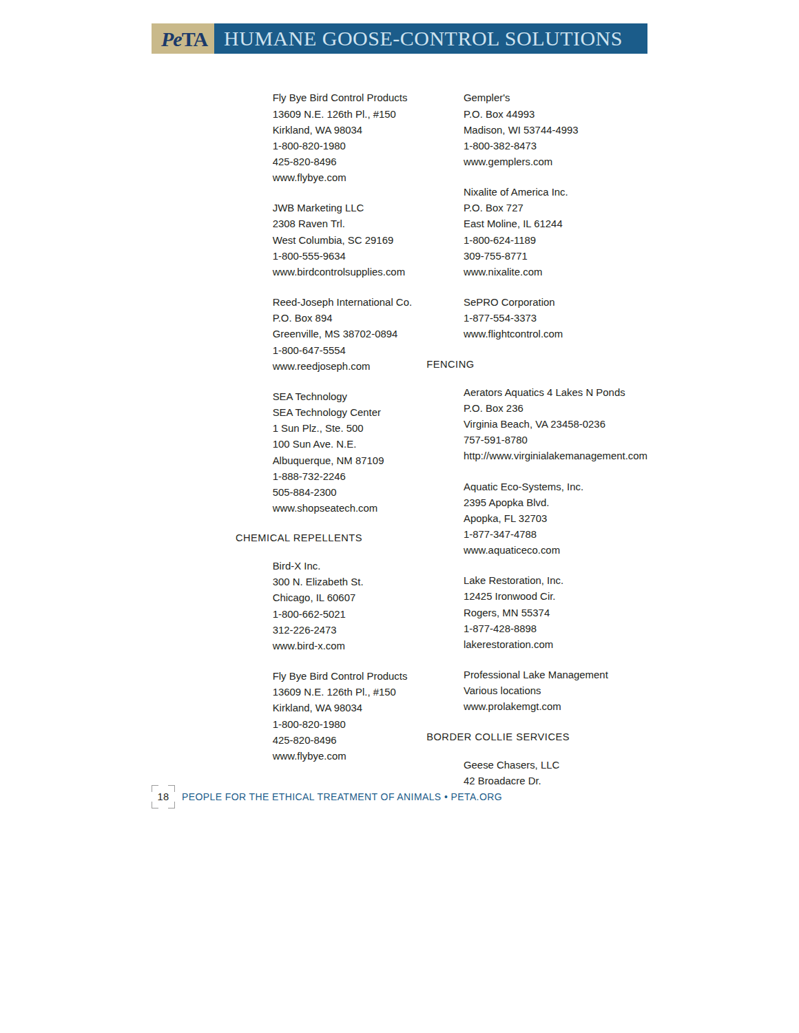Pe TA
HUMANE GOOSE-CONTROL SOLUTIONS
Fly Bye Bird Control Products
13609 N.E. 126th Pl., #150
Kirkland, WA 98034
1-800-820-1980
425-820-8496
www.flybye.com
JWB Marketing LLC
2308 Raven Trl.
West Columbia, SC 29169
1-800-555-9634
www.birdcontrolsupplies.com
Reed-Joseph International Co.
P.O. Box 894
Greenville, MS 38702-0894
1-800-647-5554
www.reedjoseph.com
SEA Technology
SEA Technology Center
1 Sun Plz., Ste. 500
100 Sun Ave. N.E.
Albuquerque, NM 87109
1-888-732-2246
505-884-2300
www.shopseatech.com
CHEMICAL REPELLENTS
Bird-X Inc.
300 N. Elizabeth St.
Chicago, IL 60607
1-800-662-5021
312-226-2473
www.bird-x.com
Fly Bye Bird Control Products
13609 N.E. 126th Pl., #150
Kirkland, WA 98034
1-800-820-1980
425-820-8496
www.flybye.com
Gempler's
P.O. Box 44993
Madison, WI 53744-4993
1-800-382-8473
www.gemplers.com
Nixalite of America Inc.
P.O. Box 727
East Moline, IL 61244
1-800-624-1189
309-755-8771
www.nixalite.com
SePRO Corporation
1-877-554-3373
www.flightcontrol.com
FENCING
Aerators Aquatics 4 Lakes N Ponds
P.O. Box 236
Virginia Beach, VA 23458-0236
757-591-8780
http://www.virginialakemanagement.com
Aquatic Eco-Systems, Inc.
2395 Apopka Blvd.
Apopka, FL 32703
1-877-347-4788
www.aquaticeco.com
Lake Restoration, Inc.
12425 Ironwood Cir.
Rogers, MN 55374
1-877-428-8898
lakerestoration.com
Professional Lake Management
Various locations
www.prolakemgt.com
BORDER COLLIE SERVICES
Geese Chasers, LLC
42 Broadacre Dr.
18
PEOPLE FOR THE ETHICAL TREATMENT OF ANIMALS • PETA.ORG